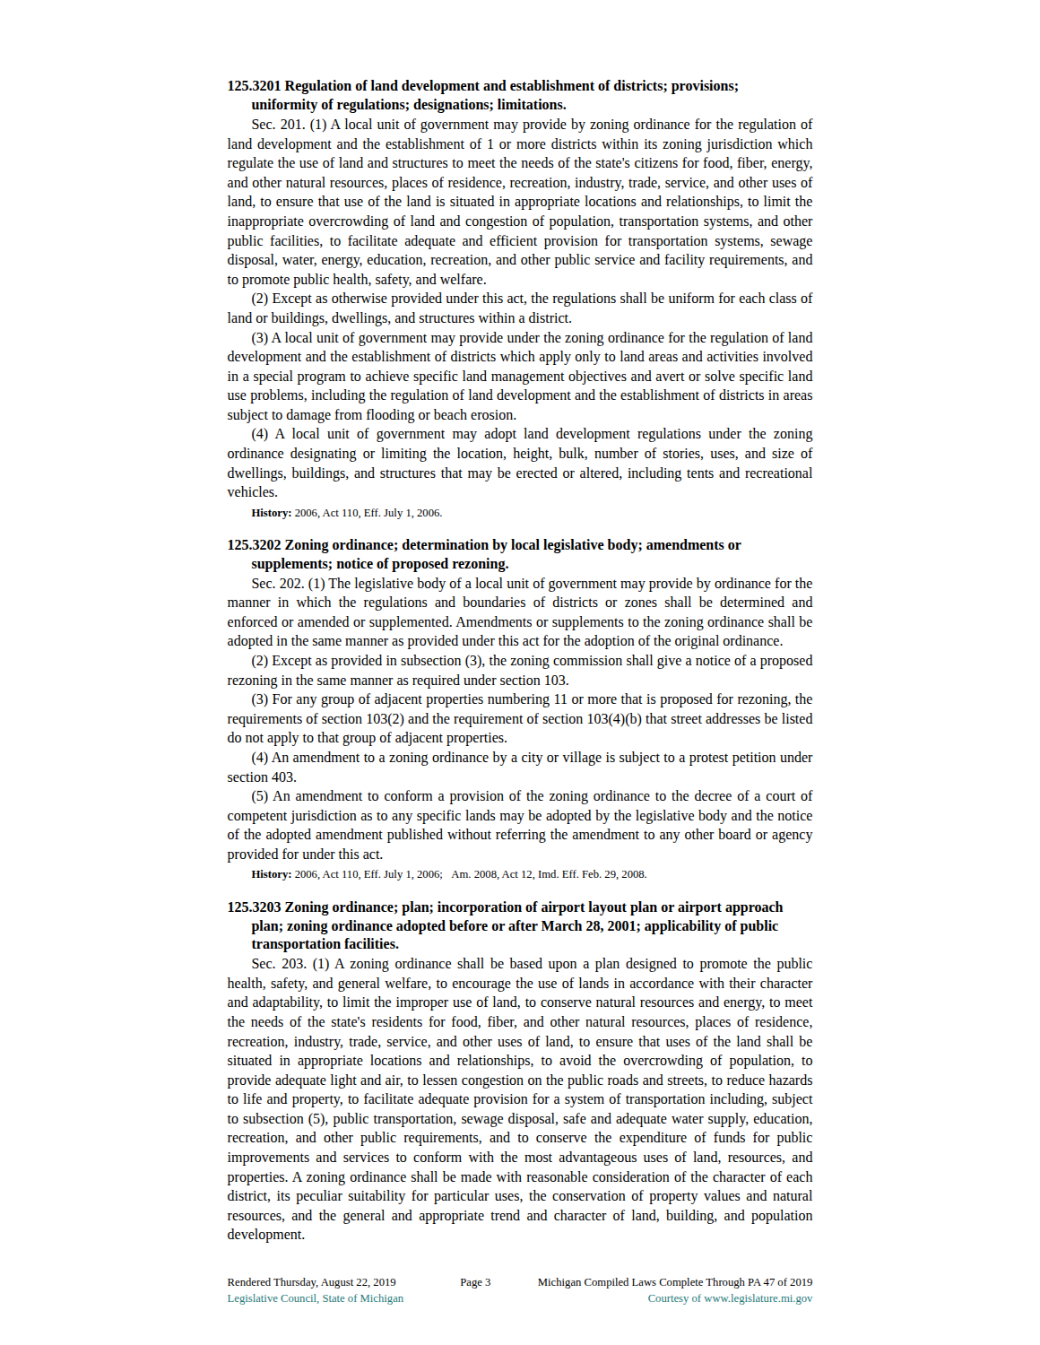125.3201 Regulation of land development and establishment of districts; provisions;uniformity of regulations; designations; limitations.
Sec. 201. (1) A local unit of government may provide by zoning ordinance for the regulation of land development and the establishment of 1 or more districts within its zoning jurisdiction which regulate the use of land and structures to meet the needs of the state's citizens for food, fiber, energy, and other natural resources, places of residence, recreation, industry, trade, service, and other uses of land, to ensure that use of the land is situated in appropriate locations and relationships, to limit the inappropriate overcrowding of land and congestion of population, transportation systems, and other public facilities, to facilitate adequate and efficient provision for transportation systems, sewage disposal, water, energy, education, recreation, and other public service and facility requirements, and to promote public health, safety, and welfare.
(2) Except as otherwise provided under this act, the regulations shall be uniform for each class of land or buildings, dwellings, and structures within a district.
(3) A local unit of government may provide under the zoning ordinance for the regulation of land development and the establishment of districts which apply only to land areas and activities involved in a special program to achieve specific land management objectives and avert or solve specific land use problems, including the regulation of land development and the establishment of districts in areas subject to damage from flooding or beach erosion.
(4) A local unit of government may adopt land development regulations under the zoning ordinance designating or limiting the location, height, bulk, number of stories, uses, and size of dwellings, buildings, and structures that may be erected or altered, including tents and recreational vehicles.
History: 2006, Act 110, Eff. July 1, 2006.
125.3202 Zoning ordinance; determination by local legislative body; amendments orsupplements; notice of proposed rezoning.
Sec. 202. (1) The legislative body of a local unit of government may provide by ordinance for the manner in which the regulations and boundaries of districts or zones shall be determined and enforced or amended or supplemented. Amendments or supplements to the zoning ordinance shall be adopted in the same manner as provided under this act for the adoption of the original ordinance.
(2) Except as provided in subsection (3), the zoning commission shall give a notice of a proposed rezoning in the same manner as required under section 103.
(3) For any group of adjacent properties numbering 11 or more that is proposed for rezoning, the requirements of section 103(2) and the requirement of section 103(4)(b) that street addresses be listed do not apply to that group of adjacent properties.
(4) An amendment to a zoning ordinance by a city or village is subject to a protest petition under section 403.
(5) An amendment to conform a provision of the zoning ordinance to the decree of a court of competent jurisdiction as to any specific lands may be adopted by the legislative body and the notice of the adopted amendment published without referring the amendment to any other board or agency provided for under this act.
History: 2006, Act 110, Eff. July 1, 2006; Am. 2008, Act 12, Imd. Eff. Feb. 29, 2008.
125.3203 Zoning ordinance; plan; incorporation of airport layout plan or airport approachplan; zoning ordinance adopted before or after March 28, 2001; applicability of public transportation facilities.
Sec. 203. (1) A zoning ordinance shall be based upon a plan designed to promote the public health, safety, and general welfare, to encourage the use of lands in accordance with their character and adaptability, to limit the improper use of land, to conserve natural resources and energy, to meet the needs of the state's residents for food, fiber, and other natural resources, places of residence, recreation, industry, trade, service, and other uses of land, to ensure that uses of the land shall be situated in appropriate locations and relationships, to avoid the overcrowding of population, to provide adequate light and air, to lessen congestion on the public roads and streets, to reduce hazards to life and property, to facilitate adequate provision for a system of transportation including, subject to subsection (5), public transportation, sewage disposal, safe and adequate water supply, education, recreation, and other public requirements, and to conserve the expenditure of funds for public improvements and services to conform with the most advantageous uses of land, resources, and properties. A zoning ordinance shall be made with reasonable consideration of the character of each district, its peculiar suitability for particular uses, the conservation of property values and natural resources, and the general and appropriate trend and character of land, building, and population development.
Rendered Thursday, August 22, 2019
Page 3
Michigan Compiled Laws Complete Through PA 47 of 2019
Legislative Council, State of Michigan
Courtesy of www.legislature.mi.gov